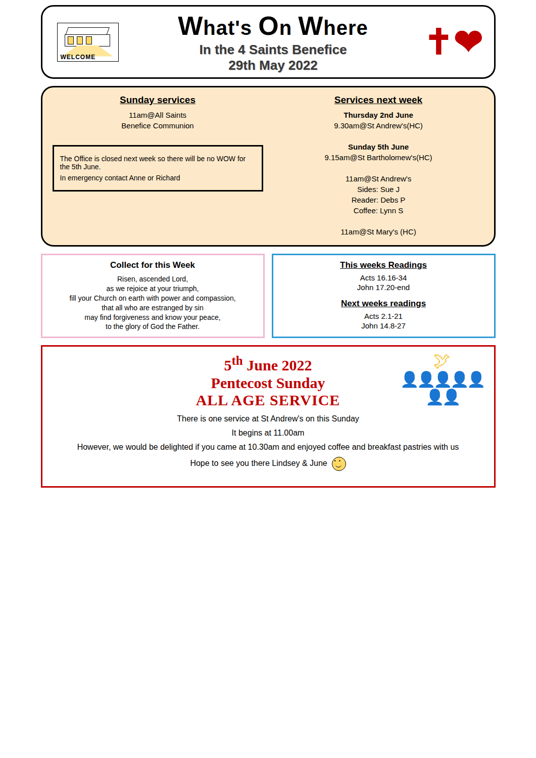WELCOME
What's On Where
In the 4 Saints Benefice
29th May 2022
✝❤
Sunday services
11am@All Saints
Benefice Communion
The Office is closed next week so there will be no WOW for the 5th June.
In emergency contact Anne or Richard
Services next week
Thursday 2nd June
9.30am@St Andrew's(HC)
Sunday 5th June
9.15am@St Bartholomew's(HC)
11am@St Andrew's
Sides: Sue J
Reader: Debs P
Coffee: Lynn S
11am@St Mary's (HC)
Collect for this Week
Risen, ascended Lord,
as we rejoice at your triumph,
fill your Church on earth with power and compassion,
that all who are estranged by sin
may find forgiveness and know your peace,
to the glory of God the Father.
This weeks Readings
Acts 16.16-34
John 17.20-end
Next weeks readings
Acts 2.1-21
John 14.8-27
🕊
👤👤👤👤👤👤👤
5th June 2022
Pentecost Sunday
ALL AGE SERVICE
There is one service at St Andrew's on this Sunday
It begins at 11.00am
However, we would be delighted if you came at 10.30am and enjoyed coffee and breakfast pastries with us
Hope to see you there Lindsey & June